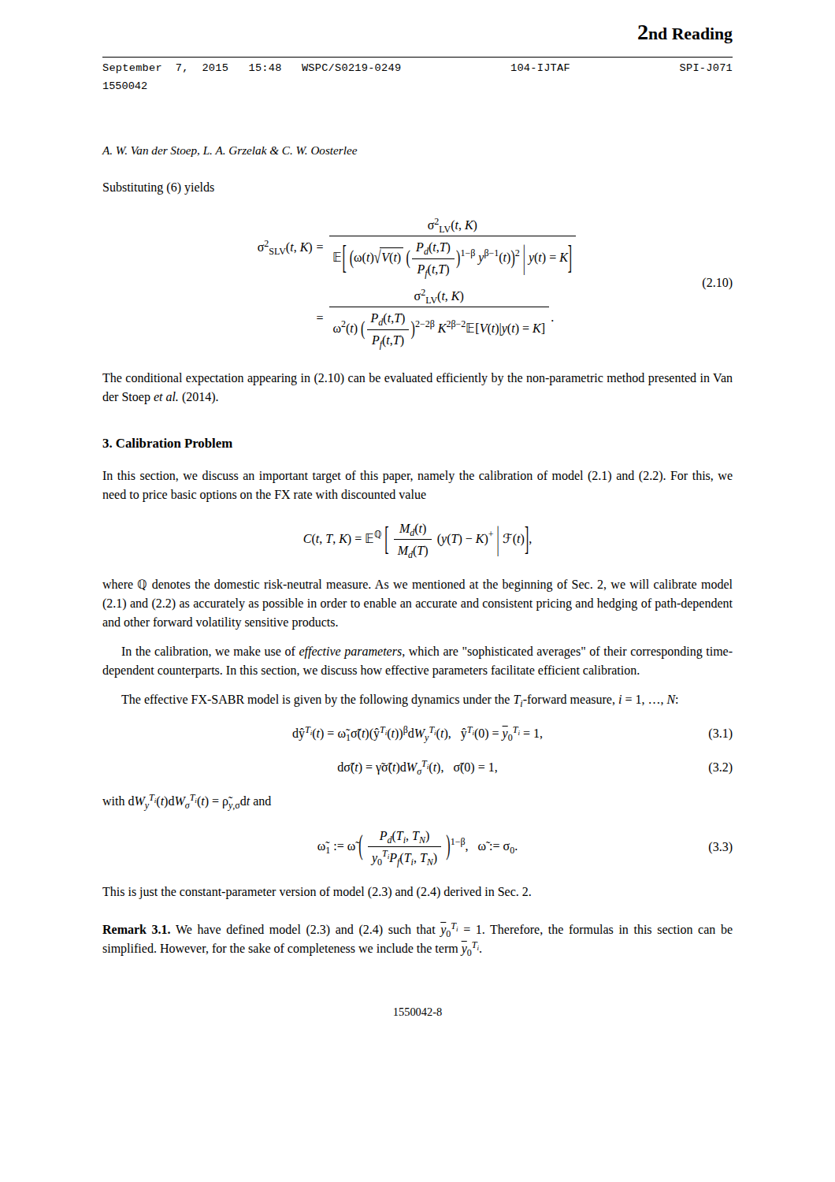2nd Reading
September 7, 2015 15:48 WSPC/S0219-0249 104-IJTAF SPI-J071
1550042
A. W. Van der Stoep, L. A. Grzelak & C. W. Oosterlee
Substituting (6) yields
| σ 2 SLV ( t , K ) | = | σ 2 LV ( t , K ) 𝔼 [ ( ω( t ) √ V ( t ) ( P d ( t , T ) P f ( t , T ) ) 1−β y β−1 ( t ) ) 2 / y ( t ) = K ] |
| | = | σ 2 LV ( t , K ) ω 2 ( t ) ( P d ( t , T ) P f ( t , T ) ) 2−2β K 2β−2 𝔼[ V ( t )/ y ( t ) = K ] . |
(2.10)
The conditional expectation appearing in (2.10) can be evaluated efficiently by the non-parametric method presented in Van der Stoep et al. (2014).
3. Calibration Problem
In this section, we discuss an important target of this paper, namely the calibration of model (2.1) and (2.2). For this, we need to price basic options on the FX rate with discounted value
C(t, T, K) = 𝔼ℚ [ Md(t) Md(T) (y(T) − K)+ | ℱ(t)],
where ℚ denotes the domestic risk-neutral measure. As we mentioned at the beginning of Sec. 2, we will calibrate model (2.1) and (2.2) as accurately as possible in order to enable an accurate and consistent pricing and hedging of path-dependent and other forward volatility sensitive products.
In the calibration, we make use of effective parameters, which are "sophisticated averages" of their corresponding time-dependent counterparts. In this section, we discuss how effective parameters facilitate efficient calibration.
The effective FX-SABR model is given by the following dynamics under the Ti-forward measure, i = 1, …, N:
dŷTi(t) = ω̃1σ̃(t)(ŷTi(t))βdWyTi(t), ŷTi(0) = y0Ti = 1, (3.1)
dσ̃(t) = γ̃σ̃(t)dWσTi(t), σ̃(0) = 1, (3.2)
with dWyTi(t)dWσTi(t) = ρ̃y,σdt and
ω̃1 := ω̃ ( Pd(Ti, TN) y0TiPf(Ti, TN) )1−β, ω̃ := σ0. (3.3)
This is just the constant-parameter version of model (2.3) and (2.4) derived in Sec. 2.
Remark 3.1. We have defined model (2.3) and (2.4) such that y0Ti = 1. Therefore, the formulas in this section can be simplified. However, for the sake of completeness we include the term y0Ti.
1550042-8